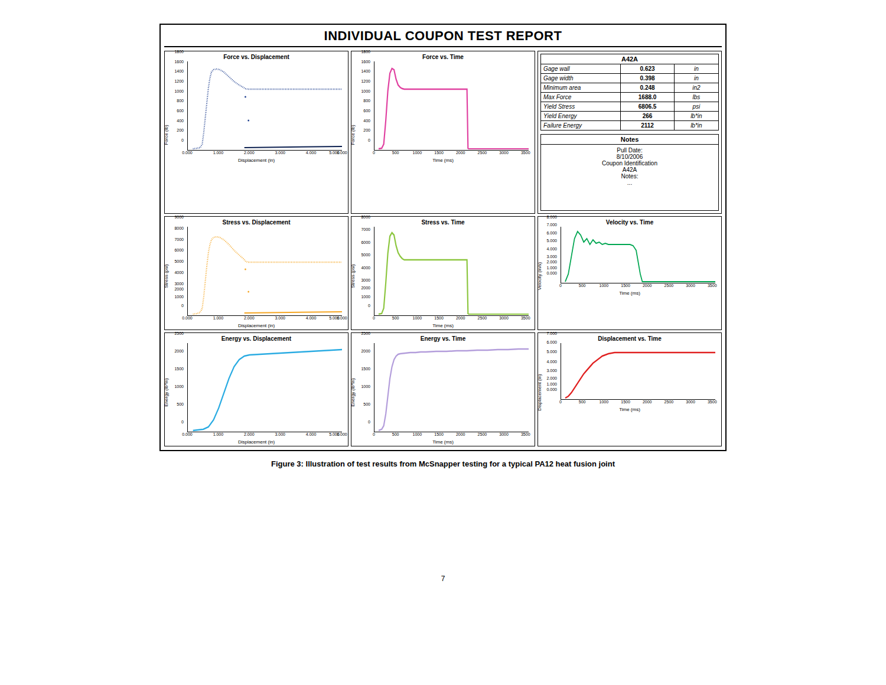INDIVIDUAL COUPON TEST REPORT
Force vs. Displacement
1800 1600 1400 1200 1000 800 600 400 200 0
Force (lb)
0.000 1.000 2.000 3.000 4.000 5.000 6.000
Displacement (in)
Force vs. Time
1800 1600 1400 1200 1000 800 600 400 200 0
Force (lb)
0 500 1000 1500 2000 2500 3000 3500
Time (ms)
A42A
| Gage wall | 0.623 | in |
| Gage width | 0.398 | in |
| Minimum area | 0.248 | in2 |
| Max Force | 1688.0 | lbs |
| Yield Stress | 6806.5 | psi |
| Yield Energy | 266 | lb*in |
| Failure Energy | 2112 | lb*in |
Notes
Pull Date:
8/10/2006
Coupon Identification
A42A
Notes:
...
Stress vs. Displacement
9000 8000 7000 6000 5000 4000 3000 2000 1000 0
Stress (psi)
0.000 1.000 2.000 3.000 4.000 5.000 6.000
Displacement (in)
Stress vs. Time
8000 7000 6000 5000 4000 3000 2000 1000 0
Stress (psi)
0 500 1000 1500 2000 2500 3000 3500
Time (ms)
Velocity vs. Time
8.000 7.000 6.000 5.000 4.000 3.000 2.000 1.000 0.000
Velocity (in/s)
0 500 1000 1500 2000 2500 3000 3500
Time (ms)
Energy vs. Displacement
2500 2000 1500 1000 500 0
Energy (lb*in)
0.000 1.000 2.000 3.000 4.000 5.000 6.000
Displacement (in)
Energy vs. Time
2500 2000 1500 1000 500 0
Energy (lb*in)
0 500 1000 1500 2000 2500 3000 3500
Time (ms)
Displacement vs. Time
7.000 6.000 5.000 4.000 3.000 2.000 1.000 0.000
Displacement (in)
0 500 1000 1500 2000 2500 3000 3500
Time (ms)
Figure 3: Illustration of test results from McSnapper testing for a typical PA12 heat fusion joint
7